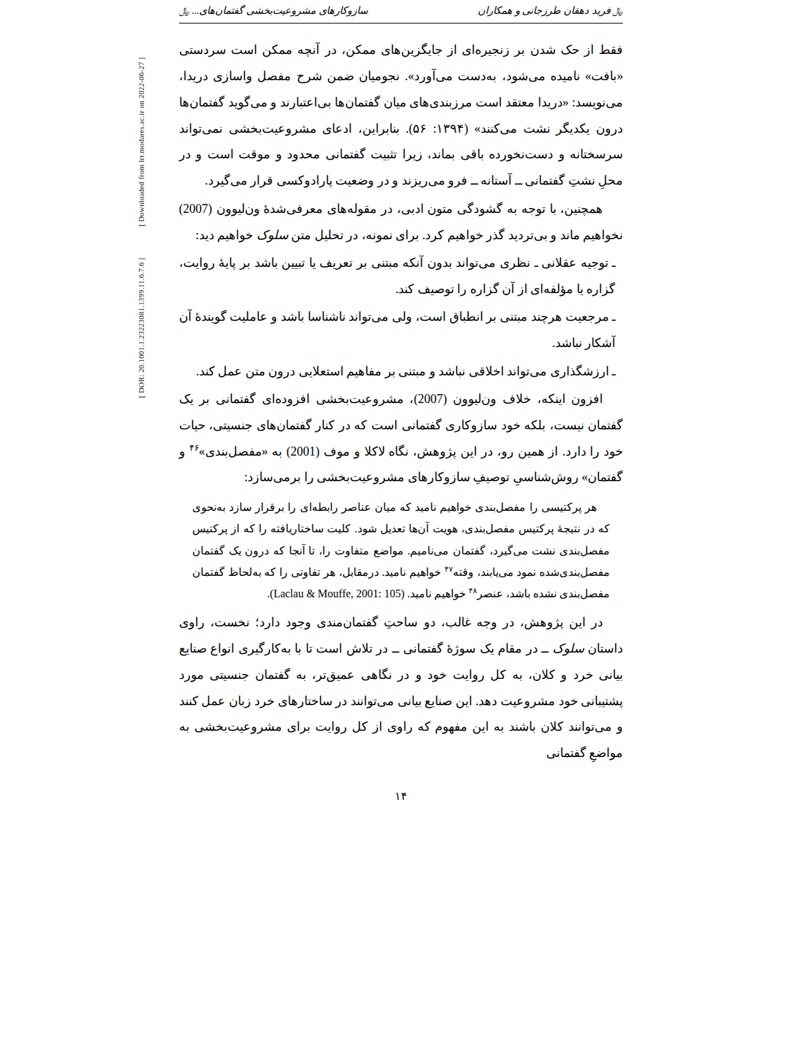[ DOR: 20.1001.1.23223081.1399.11.6.7.6 ] [ Downloaded from lrr.modares.ac.ir on 2022-06-27 ]
﷼ فرید دهقان طرزجانی و همکاران
سازوکارهای مشروعیت‌بخشی گفتمان‌های... ﷼
فقط از حک شدن بر زنجیره‌ای از جایگزین‌های ممکن، در آنچه ممکن است سردستی «بافت» نامیده می‌شود، به‌دست می‌آورد». نجومیان ضمن شرح مفصل واسازی دریدا، می‌نویسد: «دریدا معتقد است مرزبندی‌های میان گفتمان‌ها بی‌اعتبارند و می‌گوید گفتمان‌ها درون یکدیگر نشت می‌کنند» (۱۳۹۴: ۵۶). بنابراین، ادعای مشروعیت‌بخشی نمی‌تواند سرسختانه و دست‌نخورده باقی بماند، زیرا تثبیت گفتمانی محدود و موقت است و در محلِ نشتِ گفتمانی ــ آستانه ــ فرو می‌ریزند و در وضعیت پارادوکسی قرار می‌گیرد.
همچنین، با توجه به گشودگی متون ادبی، در مقوله‌های معرفی‌شدۀ ون‌لیوون (2007) نخواهیم ماند و بی‌تردید گذر خواهیم کرد. برای نمونه، در تحلیل متن سلوک خواهیم دید:
ـ توجیه عقلانی ـ نظری می‌تواند بدون آنکه مبتنی بر تعریف یا تبیین باشد بر پایۀ روایت، گزاره یا مؤلفه‌ای از آن گزاره را توصیف کند.
ـ مرجعیت هرچند مبتنی بر انطباق است، ولی می‌تواند ناشناسا باشد و عاملیت گویندۀ آن آشکار نباشد.
ـ ارزشگذاری می‌تواند اخلاقی نباشد و مبتنی بر مفاهیم استعلایی درون متن عمل کند.
افزون اینکه، خلاف ون‌لیوون (2007)، مشروعیت‌بخشی افزوده‌ای گفتمانی بر یک گفتمان نیست، بلکه خود سازوکاری گفتمانی است که در کنار گفتمان‌های جنسیتی، حیات خود را دارد. از همین رو، در این پژوهش، نگاه لاکلا و موف (2001) به «مفصل‌بندی»۴۶ و گفتمان» روش‌شناسیِ توصیفِ سازوکارهای مشروعیت‌بخشی را برمی‌سازد:
هر پرکتیسی را مفصل‌بندی خواهیم نامید که میان عناصر رابطه‌ای را برقرار سازد به‌نحوی که در نتیجۀ پرکتیس مفصل‌بندی، هویت آن‌ها تعدیل شود. کلیت ساختاریافته را که از پرکتیس مفصل‌بندی نشت می‌گیرد، گفتمان می‌نامیم. مواضع متفاوت را، تا آنجا که درون یک گفتمان مفصل‌بندی‌شده نمود می‌یابند، وقته۴۷ خواهیم نامید. درمقابل، هر تفاوتی را که به‌لحاظ گفتمان مفصل‌بندی نشده باشد، عنصر۴۸ خواهیم نامید. (Laclau & Mouffe, 2001: 105).
در این پژوهش، در وجه غالب، دو ساحتِ گفتمان‌مندی وجود دارد؛ نخست، راوی داستان سلوک ــ در مقام یک سوژۀ گفتمانی ــ در تلاش است تا با به‌کارگیری انواع صنایع بیانی خرد و کلان، به کل روایت خود و در نگاهی عمیق‌تر، به گفتمان جنسیتی مورد پشتیبانی خود مشروعیت دهد. این صنایع بیانی می‌توانند در ساختارهای خرد زبان عمل کنند و می‌توانند کلان باشند به این مفهوم که راوی از کل روایت برای مشروعیت‌بخشی به مواضعِ گفتمانی
۱۴